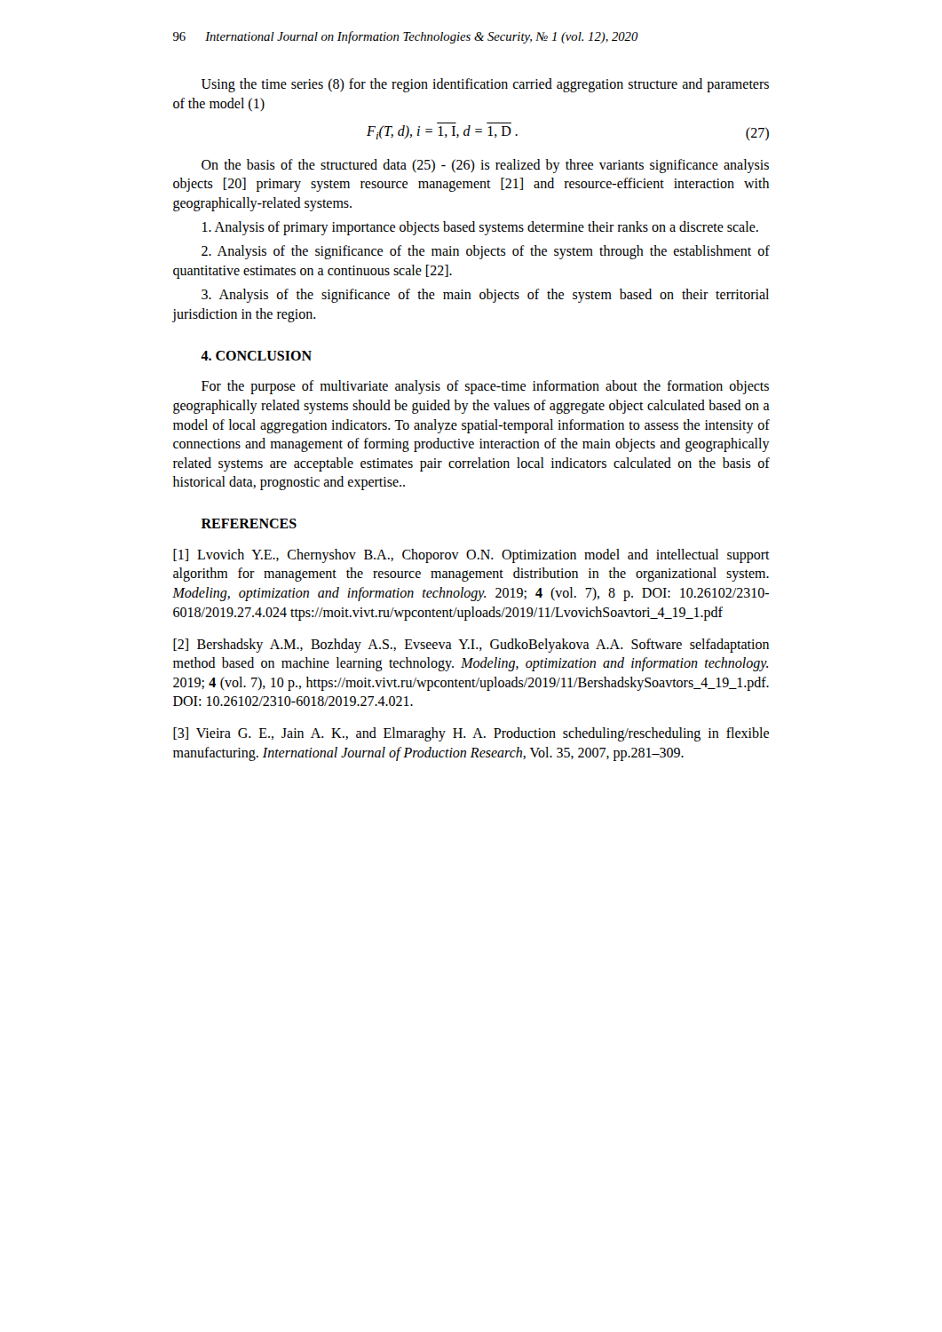96 International Journal on Information Technologies & Security, № 1 (vol. 12), 2020
Using the time series (8) for the region identification carried aggregation structure and parameters of the model (1)
Fi(T, d), i = 1, I, d = 1, D . (27)
On the basis of the structured data (25) - (26) is realized by three variants significance analysis objects [20] primary system resource management [21] and resource-efficient interaction with geographically-related systems.
1. Analysis of primary importance objects based systems determine their ranks on a discrete scale.
2. Analysis of the significance of the main objects of the system through the establishment of quantitative estimates on a continuous scale [22].
3. Analysis of the significance of the main objects of the system based on their territorial jurisdiction in the region.
4. CONCLUSION
For the purpose of multivariate analysis of space-time information about the formation objects geographically related systems should be guided by the values of aggregate object calculated based on a model of local aggregation indicators. To analyze spatial-temporal information to assess the intensity of connections and management of forming productive interaction of the main objects and geographically related systems are acceptable estimates pair correlation local indicators calculated on the basis of historical data, prognostic and expertise..
REFERENCES
[1] Lvovich Y.E., Chernyshov B.A., Choporov O.N. Optimization model and intellectual support algorithm for management the resource management distribution in the organizational system. Modeling, optimization and information technology. 2019; 4 (vol. 7), 8 p. DOI: 10.26102/2310-6018/2019.27.4.024 ttps://moit.vivt.ru/wpcontent/uploads/2019/11/LvovichSoavtori_4_19_1.pdf
[2] Bershadsky A.M., Bozhday A.S., Evseeva Y.I., GudkoBelyakova A.A. Software selfadaptation method based on machine learning technology. Modeling, optimization and information technology. 2019; 4 (vol. 7), 10 p., https://moit.vivt.ru/wpcontent/uploads/2019/11/BershadskySoavtors_4_19_1.pdf. DOI: 10.26102/2310-6018/2019.27.4.021.
[3] Vieira G. E., Jain A. K., and Elmaraghy H. A. Production scheduling/rescheduling in flexible manufacturing. International Journal of Production Research, Vol. 35, 2007, pp.281–309.